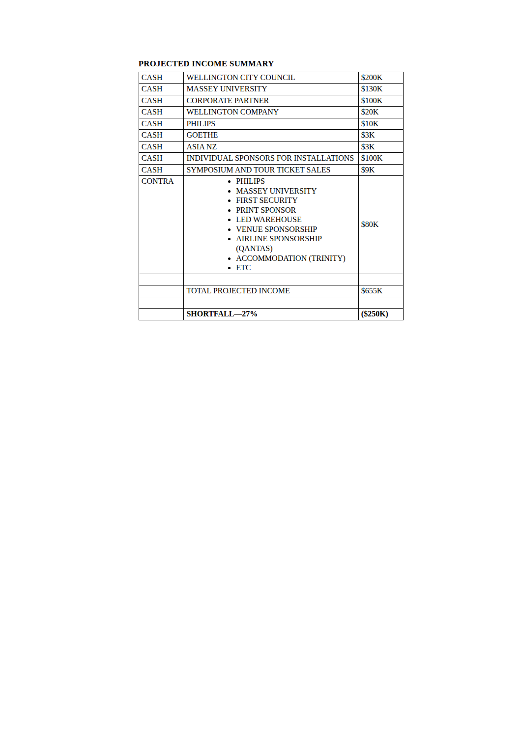Projected Income Summary
| Cash | Wellington City Council | $200K |
| Cash | Massey University | $130K |
| Cash | Corporate Partner | $100K |
| Cash | Wellington Company | $20K |
| Cash | Philips | $10K |
| Cash | Goethe | $3K |
| Cash | Asia NZ | $3K |
| Cash | Individual Sponsors for Installations | $100K |
| Cash | Symposium and Tour Ticket Sales | $9K |
| Contra | Philips Massey University First Security Print Sponsor LED Warehouse Venue Sponsorship Airline Sponsorship (Qantas) Accommodation (Trinity) Etc | $80K |
| | Total Projected Income | $655K |
| | Shortfall—27% | ($250K) |